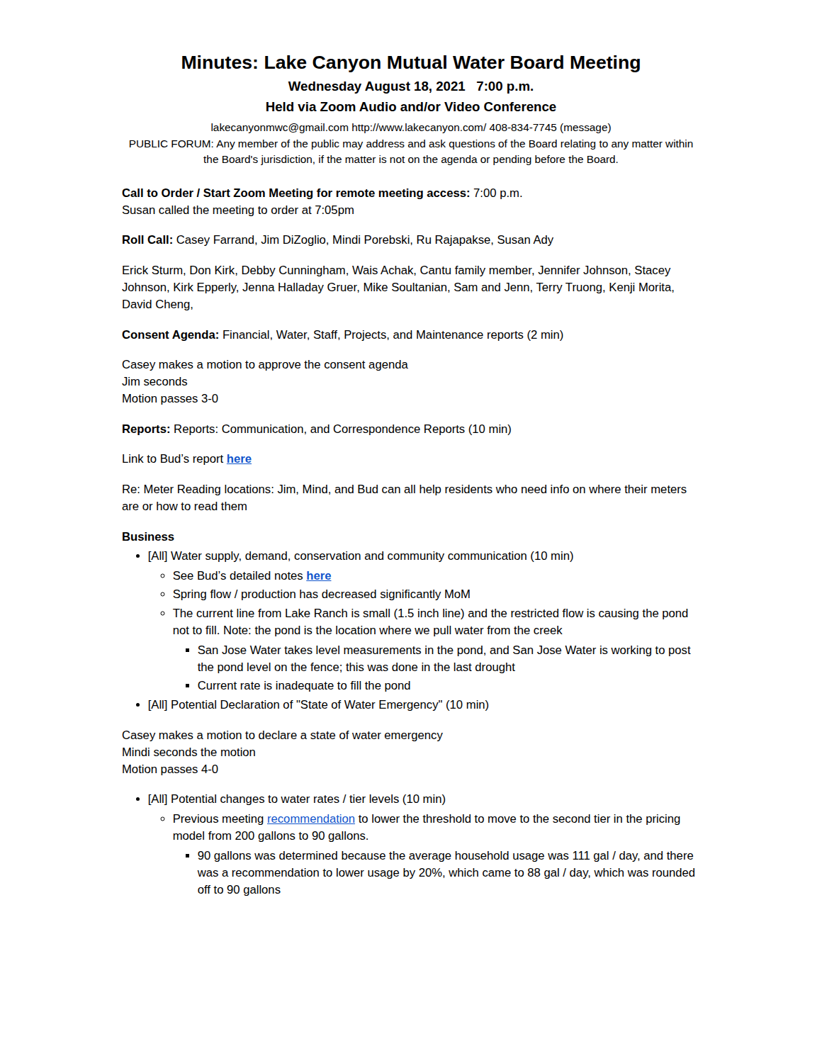Minutes: Lake Canyon Mutual Water Board Meeting
Wednesday August 18, 2021 7:00 p.m.
Held via Zoom Audio and/or Video Conference
lakecanyonmwc@gmail.com http://www.lakecanyon.com/ 408-834-7745 (message)
PUBLIC FORUM: Any member of the public may address and ask questions of the Board relating to any matter within the Board's jurisdiction, if the matter is not on the agenda or pending before the Board.
Call to Order / Start Zoom Meeting for remote meeting access: 7:00 p.m.
Susan called the meeting to order at 7:05pm
Roll Call: Casey Farrand, Jim DiZoglio, Mindi Porebski, Ru Rajapakse, Susan Ady
Erick Sturm, Don Kirk, Debby Cunningham, Wais Achak, Cantu family member, Jennifer Johnson, Stacey Johnson, Kirk Epperly, Jenna Halladay Gruer, Mike Soultanian, Sam and Jenn, Terry Truong, Kenji Morita, David Cheng,
Consent Agenda: Financial, Water, Staff, Projects, and Maintenance reports (2 min)
Casey makes a motion to approve the consent agenda
Jim seconds
Motion passes 3-0
Reports: Reports: Communication, and Correspondence Reports (10 min)
Link to Bud’s report here
Re: Meter Reading locations: Jim, Mind, and Bud can all help residents who need info on where their meters are or how to read them
Business
[All] Water supply, demand, conservation and community communication (10 min)
See Bud’s detailed notes here
Spring flow / production has decreased significantly MoM
The current line from Lake Ranch is small (1.5 inch line) and the restricted flow is causing the pond not to fill. Note: the pond is the location where we pull water from the creek
San Jose Water takes level measurements in the pond, and San Jose Water is working to post the pond level on the fence; this was done in the last drought
Current rate is inadequate to fill the pond
[All] Potential Declaration of "State of Water Emergency" (10 min)
Casey makes a motion to declare a state of water emergency
Mindi seconds the motion
Motion passes 4-0
[All] Potential changes to water rates / tier levels (10 min)
Previous meeting recommendation to lower the threshold to move to the second tier in the pricing model from 200 gallons to 90 gallons.
90 gallons was determined because the average household usage was 111 gal / day, and there was a recommendation to lower usage by 20%, which came to 88 gal / day, which was rounded off to 90 gallons